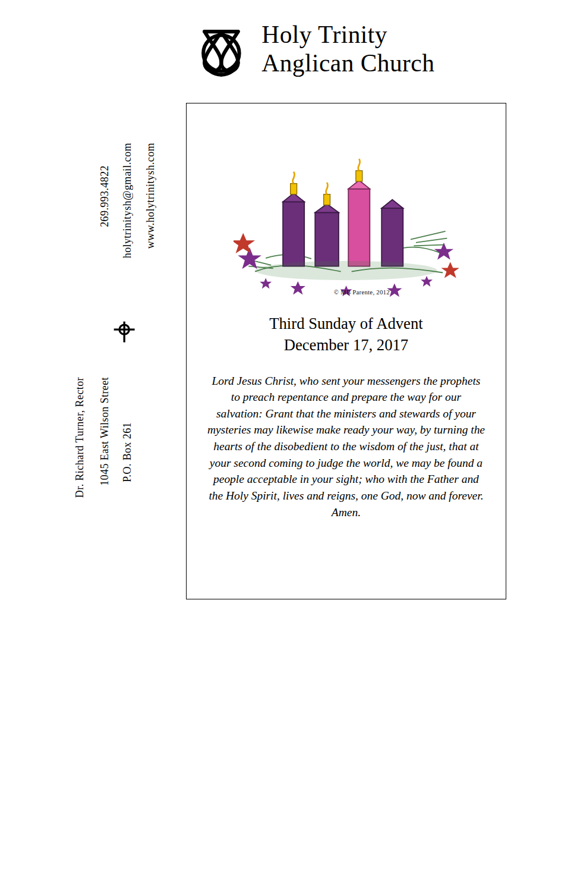Holy Trinity
Anglican Church
www.holytrinitysh.com
holytrinitysh@gmail.com
269.993.4822
Dr. Richard Turner, Rector
1045 East Wilson Street
P.O. Box 261
© MB Parente, 2012
Third Sunday of Advent
December 17, 2017
Lord Jesus Christ, who sent your messengers the prophets to preach repentance and prepare the way for our salvation: Grant that the ministers and stewards of your mysteries may likewise make ready your way, by turning the hearts of the disobedient to the wisdom of the just, that at your second coming to judge the world, we may be found a people acceptable in your sight; who with the Father and the Holy Spirit, lives and reigns, one God, now and forever. Amen.